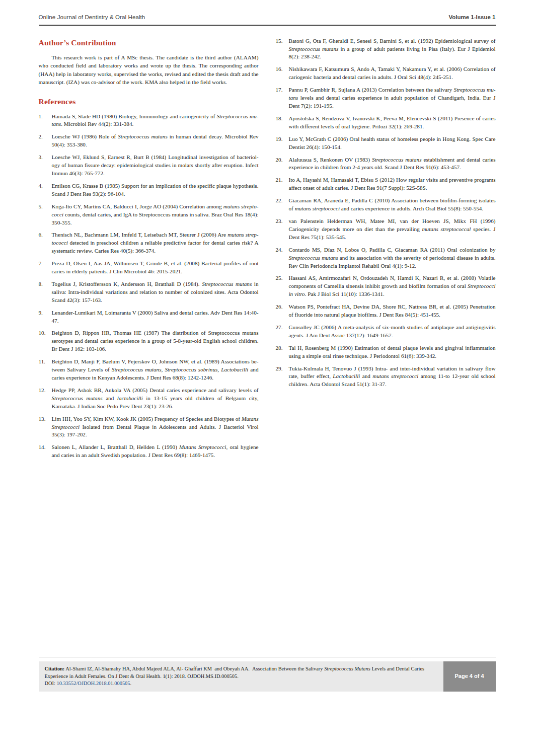Online Journal of Dentistry & Oral Health
Volume 1-Issue 1
Author’s Contribution
This research work is part of A MSc thesis. The candidate is the third author (ALAAM) who conducted field and laboratory works and wrote up the thesis. The corresponding author (HAA) help in laboratory works, supervised the works, revised and edited the thesis draft and the manuscript. (IZA) was co-advisor of the work. KMA also helped in the field works.
References
Hamada S, Slade HD (1980) Biology, Immunology and cariogenicity of Streptococcus mutans. Microbiol Rev 44(2): 331-384.
Loesche WJ (1986) Role of Streptococcus mutans in human dental decay. Microbiol Rev 50(4): 353-380.
Loesche WJ, Eklund S, Earnest R, Burt B (1984) Longitudinal investigation of bacteriology of human fissure decay: epidemiological studies in molars shortly after eruption. Infect Immun 46(3): 765-772.
Emilson CG, Krasse B (1985) Support for an implication of the specific plaque hypothesis. Scand J Dent Res 93(2): 96-104.
Koga-Ito CY, Martins CA, Balducci I, Jorge AO (2004) Correlation among mutans streptococci counts, dental caries, and IgA to Streptococcus mutans in saliva. Braz Oral Res 18(4): 350-355.
Thenisch NL, Bachmann LM, Imfeld T, Leisebach MT, Steurer J (2006) Are mutans streptococci detected in preschool children a reliable predictive factor for dental caries risk? A systematic review. Caries Res 40(5): 366-374.
Preza D, Olsen I, Aas JA, Willumsen T, Grinde B, et al. (2008) Bacterial profiles of root caries in elderly patients. J Clin Microbiol 46: 2015-2021.
Togelius J, Kristoffersson K, Andersson H, Bratthall D (1984). Streptococcus mutans in saliva: Intra-individual variations and relation to number of colonized sites. Acta Odontol Scand 42(3): 157-163.
Lenander-Lumikari M, Loimaranta V (2000) Saliva and dental caries. Adv Dent Res 14:40-47.
Beighton D, Rippon HR, Thomas HE (1987) The distribution of Streptococcus mutans serotypes and dental caries experience in a group of 5-8-year-old English school children. Br Dent J 162: 103-106.
Beighton D, Manji F, Baelum V, Fejerskov O, Johnson NW, et al. (1989) Associations between Salivary Levels of Streptococcus mutans, Streptococcus sobrinus, Lactobacilli and caries experience in Kenyan Adolescents. J Dent Res 68(8): 1242-1246.
Hedge PP, Ashok BR, Ankola VA (2005) Dental caries experience and salivary levels of Streptococcus mutans and lactobacilli in 13-15 years old children of Belgaum city, Karnataka. J Indian Soc Pedo Prev Dent 23(1): 23-26.
Lim HH, Yoo SY, Kim KW, Kook JK (2005) Frequency of Species and Biotypes of Mutans Streptococci Isolated from Dental Plaque in Adolescents and Adults. J Bacteriol Virol 35(3): 197-202.
Salonen L, Allander L, Bratthall D, Hellden L (1990) Mutans Streptococci, oral hygiene and caries in an adult Swedish population. J Dent Res 69(8): 1469-1475.
Batoni G, Ota F, Gheraldi E, Senesi S, Barnini S, et al. (1992) Epidemiological survey of Streptococcus mutans in a group of adult patients living in Pisa (Italy). Eur J Epidemiol 8(2): 238-242.
Nishikawara F, Katsumura S, Ando A, Tamaki Y, Nakamura Y, et al. (2006) Correlation of cariogenic bacteria and dental caries in adults. J Oral Sci 48(4): 245-251.
Pannu P, Gambhir R, Sujlana A (2013) Correlation between the salivary Streptococcus mutans levels and dental caries experience in adult population of Chandigarh, India. Eur J Dent 7(2): 191-195.
Apostolska S, Rendzova V, Ivanovski K, Peeva M, Elencevski S (2011) Presence of caries with different levels of oral hygiene. Prilozi 32(1): 269-281.
Luo Y, McGrath C (2006) Oral health status of homeless people in Hong Kong. Spec Care Dentist 26(4): 150-154.
Alaluusua S, Renkonen OV (1983) Streptococcus mutans establishment and dental caries experience in children from 2-4 years old. Scand J Dent Res 91(6): 453-457.
Ito A, Hayashi M, Hamasaki T, Ebisu S (2012) How regular visits and preventive programs affect onset of adult caries. J Dent Res 91(7 Suppl): 52S-58S.
Giacaman RA, Araneda E, Padilla C (2010) Association between biofilm-forming isolates of mutans streptococci and caries experience in adults. Arch Oral Biol 55(8): 550-554.
van Palenstein Helderman WH, Matee MI, van der Hoeven JS, Mikx FH (1996) Cariogenicity depends more on diet than the prevailing mutans streptococcal species. J Dent Res 75(1): 535-545.
Contardo MS, Díaz N, Lobos O, Padilla C, Giacaman RA (2011) Oral colonization by Streptococcus mutans and its association with the severity of periodontal disease in adults. Rev Clin Periodoncia Implantol Rehabil Oral 4(1): 9-12.
Hassani AS, Amirmozafari N, Ordouzadeh N, Hamdi K, Nazari R, et al. (2008) Volatile components of Camellia sinensis inhibit growth and biofilm formation of oral Streptococci in vitro. Pak J Biol Sci 11(10): 1336-1341.
Watson PS, Pontefract HA, Devine DA, Shore RC, Nattress BR, et al. (2005) Penetration of fluoride into natural plaque biofilms. J Dent Res 84(5): 451-455.
Gunsolley JC (2006) A meta-analysis of six-month studies of antiplaque and antigingivitis agents. J Am Dent Assoc 137(12): 1649-1657.
Tal H, Rosenberg M (1990) Estimation of dental plaque levels and gingival inflammation using a simple oral rinse technique. J Periodontol 61(6): 339-342.
Tukia-Kulmala H, Tenovuo J (1993) Intra- and inter-individual variation in salivary flow rate, buffer effect, Lactobacilli and mutans streptococci among 11-to 12-year old school children. Acta Odontol Scand 51(1): 31-37.
Citation: Al-Shami IZ, Al-Shamahy HA, Abdul Majeed ALA, Al- Ghaffari KM and Obeyah AA. Association Between the Salivary Streptococcus Mutans Levels and Dental Caries Experience in Adult Females. On J Dent & Oral Health. 1(1): 2018. OJDOH.MS.ID.000505.
DOI: 10.33552/OJDOH.2018.01.000505.
Page 4 of 4